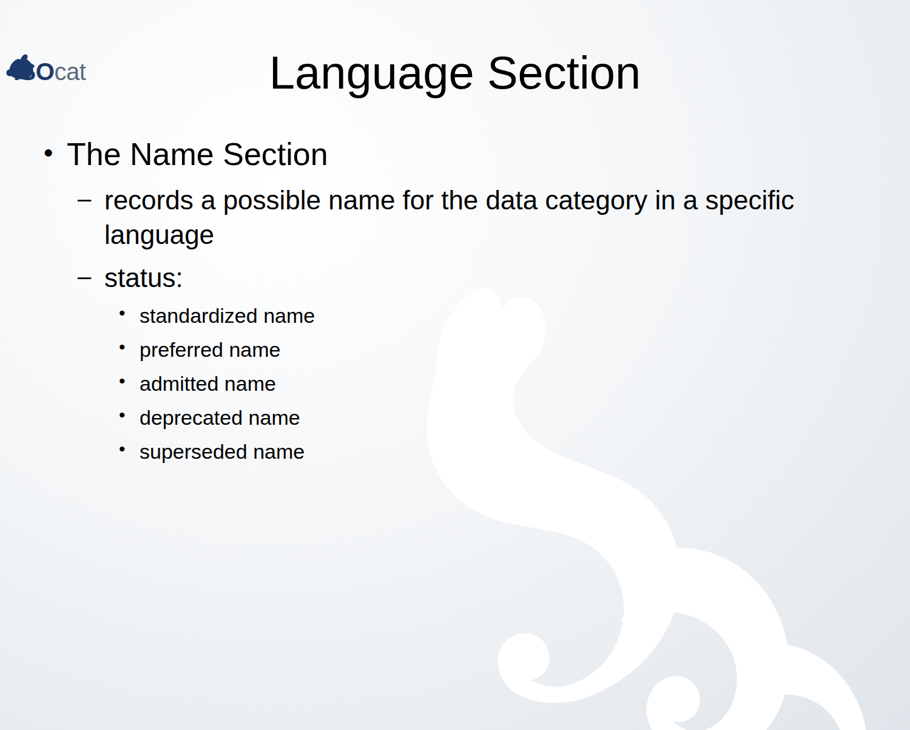ISO cat
Language Section
The Name Section
records a possible name for the data category in a specific language
status:
standardized name
preferred name
admitted name
deprecated name
superseded name